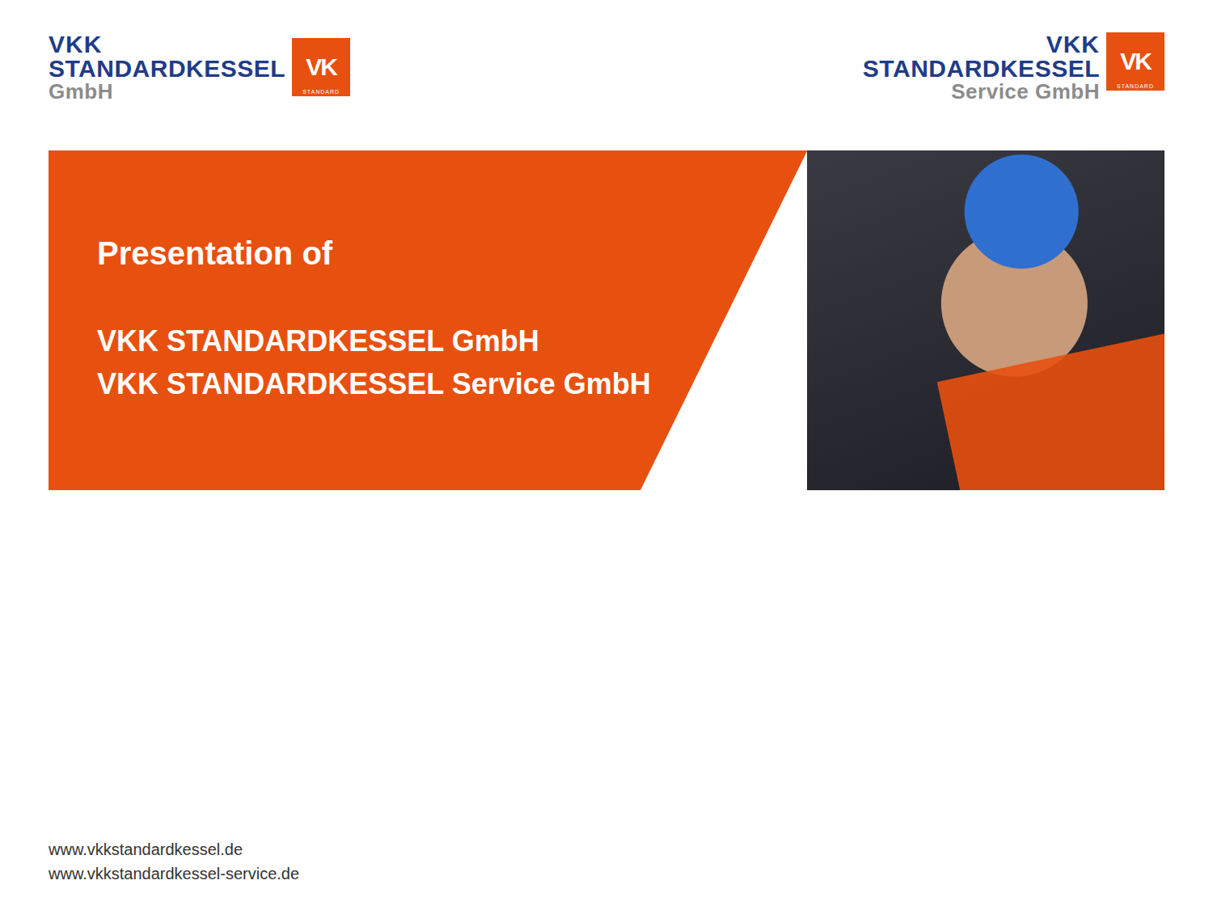VKK STANDARDKESSEL GmbH
VK STANDARD
VKK STANDARDKESSEL Service GmbH
VK STANDARD
Presentation of
VKK STANDARDKESSEL GmbH
VKK STANDARDKESSEL Service GmbH
www.vkkstandardkessel.de
www.vkkstandardkessel-service.de